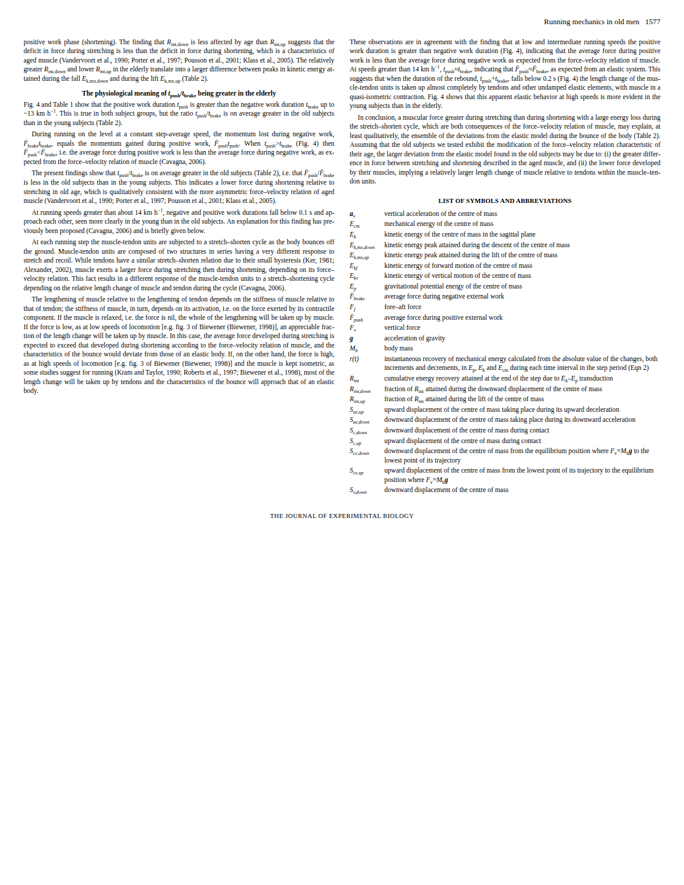Running mechanics in old men 1577
positive work phase (shortening). The finding that Rint,down is less affected by age than Rint,up suggests that the deficit in force during stretching is less than the deficit in force during shortening, which is a characteristics of aged muscle (Vandervoort et al., 1990; Porter et al., 1997; Pousson et al., 2001; Klass et al., 2005). The relatively greater Rint,down and lower Rint,up in the elderly translate into a larger difference between peaks in kinetic energy attained during the fall Ek,mx,down and during the lift Ek,mx,up (Table 2).
The physiological meaning of tpush/tbrake being greater in the elderly
Fig. 4 and Table 1 show that the positive work duration tpush is greater than the negative work duration tbrake up to ~13 km h−1. This is true in both subject groups, but the ratio tpush/tbrake is on average greater in the old subjects than in the young subjects (Table 2).
During running on the level at a constant step-average speed, the momentum lost during negative work, F̄braketbrake, equals the momentum gained during positive work, F̄pushtpush. When tpush>tbrake (Fig. 4) then F̄push<F̄brake, i.e. the average force during positive work is less than the average force during negative work, as expected from the force–velocity relation of muscle (Cavagna, 2006).
The present findings show that tpush/tbrake is on average greater in the old subjects (Table 2), i.e. that F̄push/F̄brake is less in the old subjects than in the young subjects. This indicates a lower force during shortening relative to stretching in old age, which is qualitatively consistent with the more asymmetric force–velocity relation of aged muscle (Vandervoort et al., 1990; Porter et al., 1997; Pousson et al., 2001; Klass et al., 2005).
At running speeds greater than about 14 km h−1, negative and positive work durations fall below 0.1 s and approach each other, seen more clearly in the young than in the old subjects. An explanation for this finding has previously been proposed (Cavagna, 2006) and is briefly given below.
At each running step the muscle-tendon units are subjected to a stretch–shorten cycle as the body bounces off the ground. Muscle-tendon units are composed of two structures in series having a very different response to stretch and recoil. While tendons have a similar stretch–shorten relation due to their small hysteresis (Ker, 1981; Alexander, 2002), muscle exerts a larger force during stretching then during shortening, depending on its force–velocity relation. This fact results in a different response of the muscle-tendon units to a stretch–shortening cycle depending on the relative length change of muscle and tendon during the cycle (Cavagna, 2006).
The lengthening of muscle relative to the lengthening of tendon depends on the stiffness of muscle relative to that of tendon; the stiffness of muscle, in turn, depends on its activation, i.e. on the force exerted by its contractile component. If the muscle is relaxed, i.e. the force is nil, the whole of the lengthening will be taken up by muscle. If the force is low, as at low speeds of locomotion [e.g. fig. 3 of Biewener (Biewener, 1998)], an appreciable fraction of the length change will be taken up by muscle. In this case, the average force developed during stretching is expected to exceed that developed during shortening according to the force–velocity relation of muscle, and the characteristics of the bounce would deviate from those of an elastic body. If, on the other hand, the force is high, as at high speeds of locomotion [e.g. fig. 3 of Biewener (Biewener, 1998)] and the muscle is kept isometric, as some studies suggest for running (Kram and Taylor, 1990; Roberts et al., 1997; Biewener et al., 1998), most of the length change will be taken up by tendons and the characteristics of the bounce will approach that of an elastic body.
These observations are in agreement with the finding that at low and intermediate running speeds the positive work duration is greater than negative work duration (Fig. 4), indicating that the average force during positive work is less than the average force during negative work as expected from the force–velocity relation of muscle. At speeds greater than 14 km h−1, tpush≈tbrake, indicating that F̄push≈F̄brake, as expected from an elastic system. This suggests that when the duration of the rebound, tpush+tbrake, falls below 0.2 s (Fig. 4) the length change of the muscle-tendon units is taken up almost completely by tendons and other undamped elastic elements, with muscle in a quasi-isometric contraction. Fig. 4 shows that this apparent elastic behavior at high speeds is more evident in the young subjects than in the elderly.
In conclusion, a muscular force greater during stretching than during shortening with a large energy loss during the stretch–shorten cycle, which are both consequences of the force–velocity relation of muscle, may explain, at least qualitatively, the ensemble of the deviations from the elastic model during the bounce of the body (Table 2). Assuming that the old subjects we tested exhibit the modification of the force–velocity relation characteristic of their age, the larger deviation from the elastic model found in the old subjects may be due to: (i) the greater difference in force between stretching and shortening described in the aged muscle, and (ii) the lower force developed by their muscles, implying a relatively larger length change of muscle relative to tendons within the muscle–tendon units.
LIST OF SYMBOLS AND ABBREVIATIONS
av
vertical acceleration of the centre of mass
Ecm
mechanical energy of the centre of mass
Ek
kinetic energy of the centre of mass in the sagittal plane
Ek,mx,down
kinetic energy peak attained during the descent of the centre of mass
Ek,mx,up
kinetic energy peak attained during the lift of the centre of mass
Ekf
kinetic energy of forward motion of the centre of mass
Ekv
kinetic energy of vertical motion of the centre of mass
Ep
gravitational potential energy of the centre of mass
F̄brake
average force during negative external work
Ff
fore–aft force
F̄push
average force during positive external work
Fv
vertical force
g
acceleration of gravity
Mb
body mass
r(t)
instantaneous recovery of mechanical energy calculated from the absolute value of the changes, both increments and decrements, in Ep, Ek and Ecm during each time interval in the step period (Eqn 2)
Rint
cumulative energy recovery attained at the end of the step due to Ek–Ep transduction
Rint,down
fraction of Rint attained during the downward displacement of the centre of mass
Rint,up
fraction of Rint attained during the lift of the centre of mass
Sae,up
upward displacement of the centre of mass taking place during its upward deceleration
Sae,down
downward displacement of the centre of mass taking place during its downward acceleration
Sc,down
downward displacement of the centre of mass during contact
Sc,up
upward displacement of the centre of mass during contact
Sce,down
downward displacement of the centre of mass from the equilibrium position where Fv=Mbg to the lowest point of its trajectory
Sce,up
upward displacement of the centre of mass from the lowest point of its trajectory to the equilibrium position where Fv=Mbg
Sv,down
downward displacement of the centre of mass
THE JOURNAL OF EXPERIMENTAL BIOLOGY